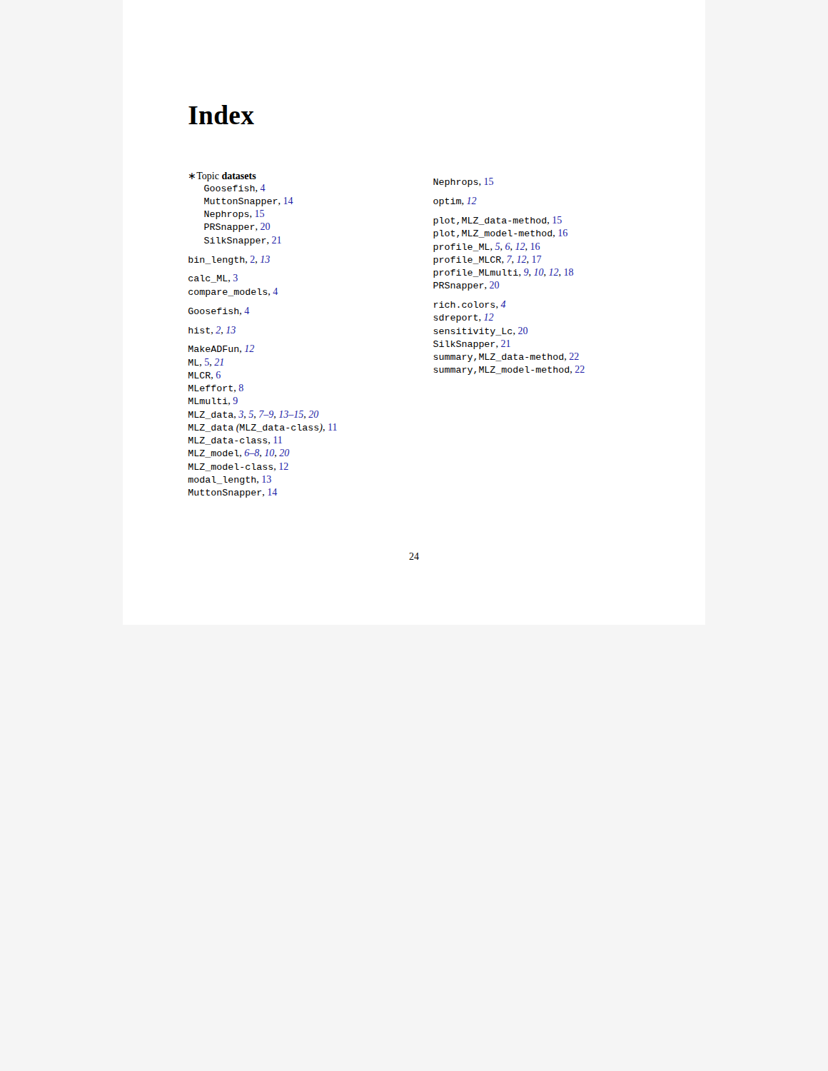Index
∗Topic datasets
Goosefish, 4
MuttonSnapper, 14
Nephrops, 15
PRSnapper, 20
SilkSnapper, 21
bin_length, 2, 13
calc_ML, 3
compare_models, 4
Goosefish, 4
hist, 2, 13
MakeADFun, 12
ML, 5, 21
MLCR, 6
MLeffort, 8
MLmulti, 9
MLZ_data, 3, 5, 7–9, 13–15, 20
MLZ_data (MLZ_data-class), 11
MLZ_data-class, 11
MLZ_model, 6–8, 10, 20
MLZ_model-class, 12
modal_length, 13
MuttonSnapper, 14
Nephrops, 15
optim, 12
plot,MLZ_data-method, 15
plot,MLZ_model-method, 16
profile_ML, 5, 6, 12, 16
profile_MLCR, 7, 12, 17
profile_MLmulti, 9, 10, 12, 18
PRSnapper, 20
rich.colors, 4
sdreport, 12
sensitivity_Lc, 20
SilkSnapper, 21
summary,MLZ_data-method, 22
summary,MLZ_model-method, 22
24